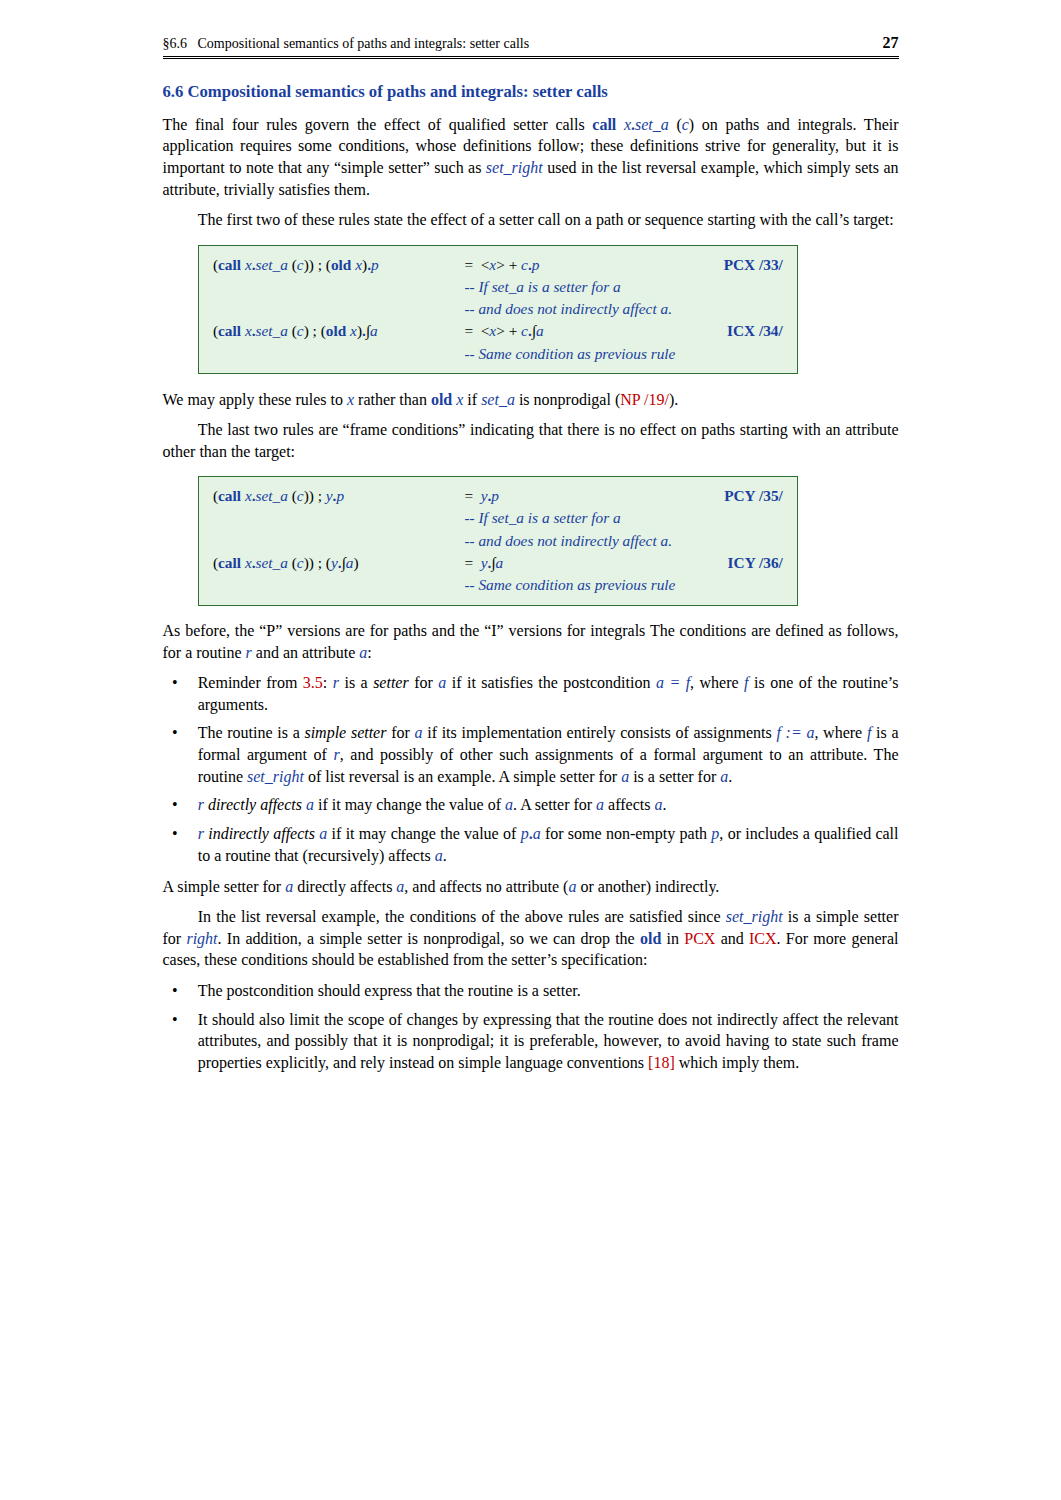§6.6 Compositional semantics of paths and integrals: setter calls 27
6.6 Compositional semantics of paths and integrals: setter calls
The final four rules govern the effect of qualified setter calls call x. set_a (c) on paths and integrals. Their application requires some conditions, whose definitions follow; these definitions strive for generality, but it is important to note that any “simple setter” such as set_right used in the list reversal example, which simply sets an attribute, trivially satisfies them.
The first two of these rules state the effect of a setter call on a path or sequence starting with the call’s target:
| ( call x . set_a ( c )) ; ( old x ) . p | = < x > + c . p | PCX /33/ |
| | -- If set_a is a setter for a |
| | -- and does not indirectly affect a . |
| ( call x . set_a ( c ) ; ( old x ) . ∫ a | = < x > + c . ∫ a | ICX /34/ |
| | -- Same condition as previous rule |
We may apply these rules to x rather than old x if set_a is nonprodigal (NP /19/).
The last two rules are “frame conditions” indicating that there is no effect on paths starting with an attribute other than the target:
| ( call x . set_a ( c )) ; y . p | = y . p | PCY /35/ |
| | -- If set_a is a setter for a |
| | -- and does not indirectly affect a . |
| ( call x . set_a ( c )) ; ( y . ∫ a ) | = y . ∫ a | ICY /36/ |
| | -- Same condition as previous rule |
As before, the “P” versions are for paths and the “I” versions for integrals The conditions are defined as follows, for a routine r and an attribute a:
Reminder from 3.5: r is a setter for a if it satisfies the postcondition a = f, where f is one of the routine’s arguments.
The routine is a simple setter for a if its implementation entirely consists of assignments f := a, where f is a formal argument of r, and possibly of other such assignments of a formal argument to an attribute. The routine set_right of list reversal is an example. A simple setter for a is a setter for a.
r directly affects a if it may change the value of a. A setter for a affects a.
r indirectly affects a if it may change the value of p. a for some non-empty path p, or includes a qualified call to a routine that (recursively) affects a.
A simple setter for a directly affects a, and affects no attribute (a or another) indirectly.
In the list reversal example, the conditions of the above rules are satisfied since set_right is a simple setter for right. In addition, a simple setter is nonprodigal, so we can drop the old in PCX and ICX. For more general cases, these conditions should be established from the setter’s specification:
The postcondition should express that the routine is a setter.
It should also limit the scope of changes by expressing that the routine does not indirectly affect the relevant attributes, and possibly that it is nonprodigal; it is preferable, however, to avoid having to state such frame properties explicitly, and rely instead on simple language conventions [18] which imply them.